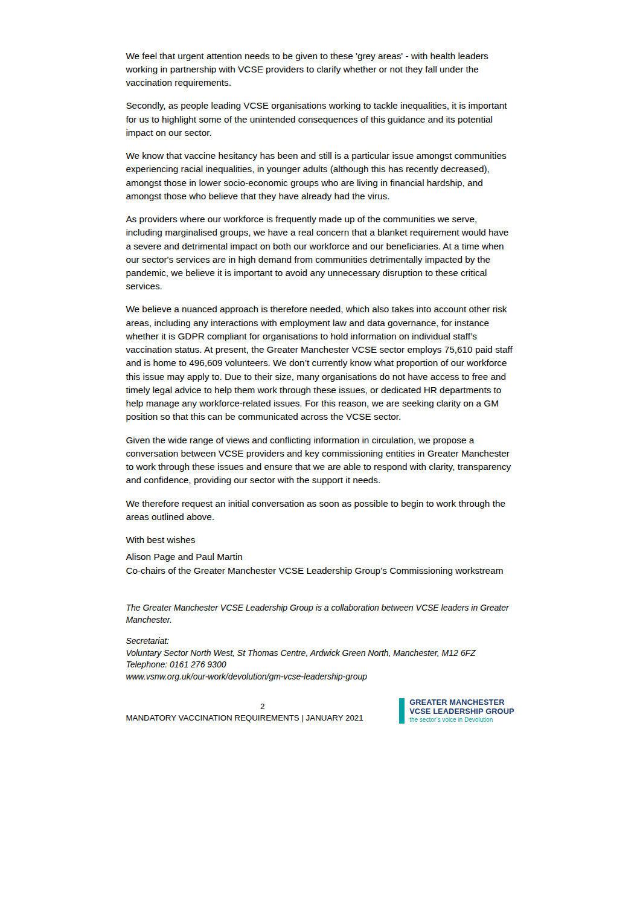We feel that urgent attention needs to be given to these 'grey areas' - with health leaders working in partnership with VCSE providers to clarify whether or not they fall under the vaccination requirements.
Secondly, as people leading VCSE organisations working to tackle inequalities, it is important for us to highlight some of the unintended consequences of this guidance and its potential impact on our sector.
We know that vaccine hesitancy has been and still is a particular issue amongst communities experiencing racial inequalities, in younger adults (although this has recently decreased), amongst those in lower socio-economic groups who are living in financial hardship, and amongst those who believe that they have already had the virus.
As providers where our workforce is frequently made up of the communities we serve, including marginalised groups, we have a real concern that a blanket requirement would have a severe and detrimental impact on both our workforce and our beneficiaries. At a time when our sector's services are in high demand from communities detrimentally impacted by the pandemic, we believe it is important to avoid any unnecessary disruption to these critical services.
We believe a nuanced approach is therefore needed, which also takes into account other risk areas, including any interactions with employment law and data governance, for instance whether it is GDPR compliant for organisations to hold information on individual staff’s vaccination status. At present, the Greater Manchester VCSE sector employs 75,610 paid staff and is home to 496,609 volunteers. We don’t currently know what proportion of our workforce this issue may apply to. Due to their size, many organisations do not have access to free and timely legal advice to help them work through these issues, or dedicated HR departments to help manage any workforce-related issues. For this reason, we are seeking clarity on a GM position so that this can be communicated across the VCSE sector.
Given the wide range of views and conflicting information in circulation, we propose a conversation between VCSE providers and key commissioning entities in Greater Manchester to work through these issues and ensure that we are able to respond with clarity, transparency and confidence, providing our sector with the support it needs.
We therefore request an initial conversation as soon as possible to begin to work through the areas outlined above.
With best wishes
Alison Page and Paul Martin
Co-chairs of the Greater Manchester VCSE Leadership Group’s Commissioning workstream
The Greater Manchester VCSE Leadership Group is a collaboration between VCSE leaders in Greater Manchester.
Secretariat:
Voluntary Sector North West, St Thomas Centre, Ardwick Green North, Manchester, M12 6FZ
Telephone: 0161 276 9300
www.vsnw.org.uk/our-work/devolution/gm-vcse-leadership-group
2
MANDATORY VACCINATION REQUIREMENTS | JANUARY 2021
GREATER MANCHESTER VCSE LEADERSHIP GROUP the sector’s voice in Devolution